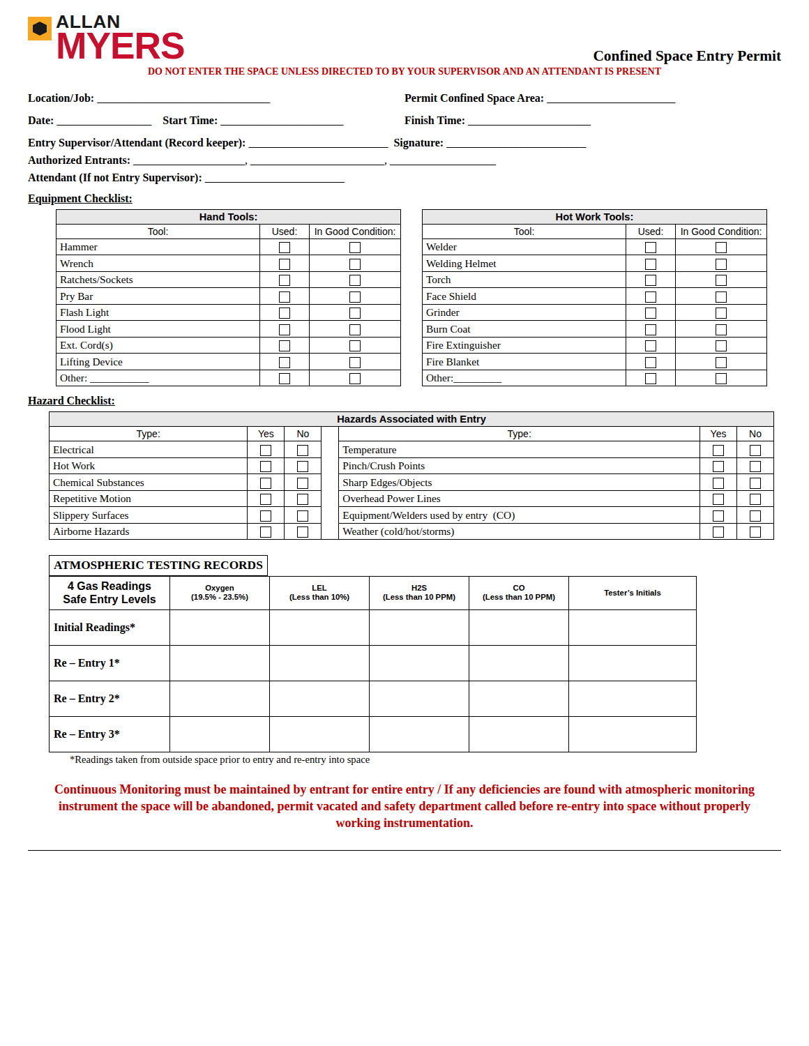ALLAN
MYERS
Confined Space Entry Permit
DO NOT ENTER THE SPACE UNLESS DIRECTED TO BY YOUR SUPERVISOR AND AN ATTENDANT IS PRESENT
Location/Job: _______________________________
Permit Confined Space Area: _______________________
Date: _________________ Start Time: ______________________
Finish Time: ______________________
Entry Supervisor/Attendant (Record keeper): _________________________ Signature: _________________________
Authorized Entrants: ____________________, ________________________, ___________________
Attendant (If not Entry Supervisor): _________________________
Equipment Checklist:
| Hand Tools: |
| --- |
| Tool: | Used: | In Good Condition: |
| Hammer | | |
| Wrench | | |
| Ratchets/Sockets | | |
| Pry Bar | | |
| Flash Light | | |
| Flood Light | | |
| Ext. Cord(s) | | |
| Lifting Device | | |
| Other: ___________ | | |
| Hot Work Tools: |
| --- |
| Tool: | Used: | In Good Condition: |
| Welder | | |
| Welding Helmet | | |
| Torch | | |
| Face Shield | | |
| Grinder | | |
| Burn Coat | | |
| Fire Extinguisher | | |
| Fire Blanket | | |
| Other:_________ | | |
Hazard Checklist:
| Hazards Associated with Entry |
| --- |
| Type: | Yes | No | | Type: | Yes | No |
| Electrical | | | | Temperature | | |
| Hot Work | | | | Pinch/Crush Points | | |
| Chemical Substances | | | | Sharp Edges/Objects | | |
| Repetitive Motion | | | | Overhead Power Lines | | |
| Slippery Surfaces | | | | Equipment/Welders used by entry (CO) | | |
| Airborne Hazards | | | | Weather (cold/hot/storms) | | |
| ATMOSPHERIC TESTING RECORDS |
| 4 Gas Readings Safe Entry Levels | Oxygen (19.5% - 23.5%) | LEL (Less than 10%) | H2S (Less than 10 PPM) | CO (Less than 10 PPM) | Tester’s Initials |
| Initial Readings* | | | | | |
| Re – Entry 1* | | | | | |
| Re – Entry 2* | | | | | |
| Re – Entry 3* | | | | | |
*Readings taken from outside space prior to entry and re-entry into space
Continuous Monitoring must be maintained by entrant for entire entry / If any deficiencies are found with atmospheric monitoring instrument the space will be abandoned, permit vacated and safety department called before re-entry into space without properly working instrumentation.